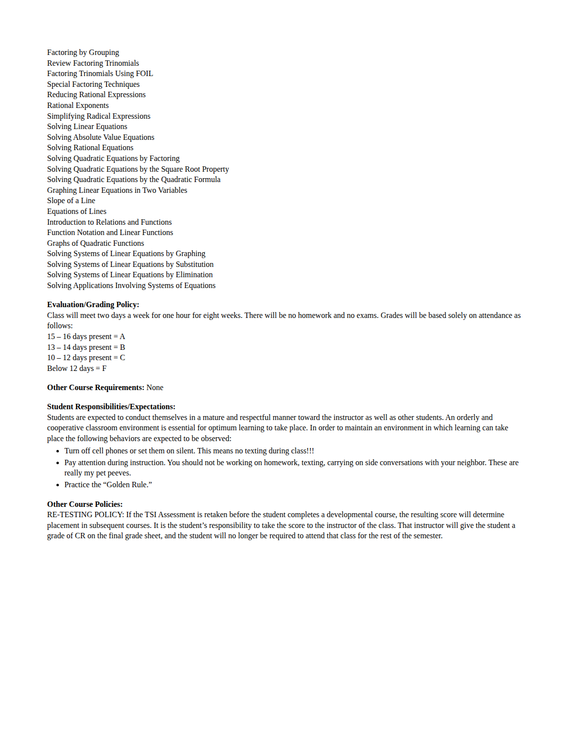Factoring by Grouping
Review Factoring Trinomials
Factoring Trinomials Using FOIL
Special Factoring Techniques
Reducing Rational Expressions
Rational Exponents
Simplifying Radical Expressions
Solving Linear Equations
Solving Absolute Value Equations
Solving Rational Equations
Solving Quadratic Equations by Factoring
Solving Quadratic Equations by the Square Root Property
Solving Quadratic Equations by the Quadratic Formula
Graphing Linear Equations in Two Variables
Slope of a Line
Equations of Lines
Introduction to Relations and Functions
Function Notation and Linear Functions
Graphs of Quadratic Functions
Solving Systems of Linear Equations by Graphing
Solving Systems of Linear Equations by Substitution
Solving Systems of Linear Equations by Elimination
Solving Applications Involving Systems of Equations
Evaluation/Grading Policy:
Class will meet two days a week for one hour for eight weeks. There will be no homework and no exams. Grades will be based solely on attendance as follows:
15 – 16 days present = A
13 – 14 days present = B
10 – 12 days present = C
Below 12 days = F
Other Course Requirements: None
Student Responsibilities/Expectations:
Students are expected to conduct themselves in a mature and respectful manner toward the instructor as well as other students. An orderly and cooperative classroom environment is essential for optimum learning to take place. In order to maintain an environment in which learning can take place the following behaviors are expected to be observed:
Turn off cell phones or set them on silent. This means no texting during class!!!
Pay attention during instruction. You should not be working on homework, texting, carrying on side conversations with your neighbor. These are really my pet peeves.
Practice the “Golden Rule.”
Other Course Policies:
RE-TESTING POLICY: If the TSI Assessment is retaken before the student completes a developmental course, the resulting score will determine placement in subsequent courses. It is the student’s responsibility to take the score to the instructor of the class. That instructor will give the student a grade of CR on the final grade sheet, and the student will no longer be required to attend that class for the rest of the semester.